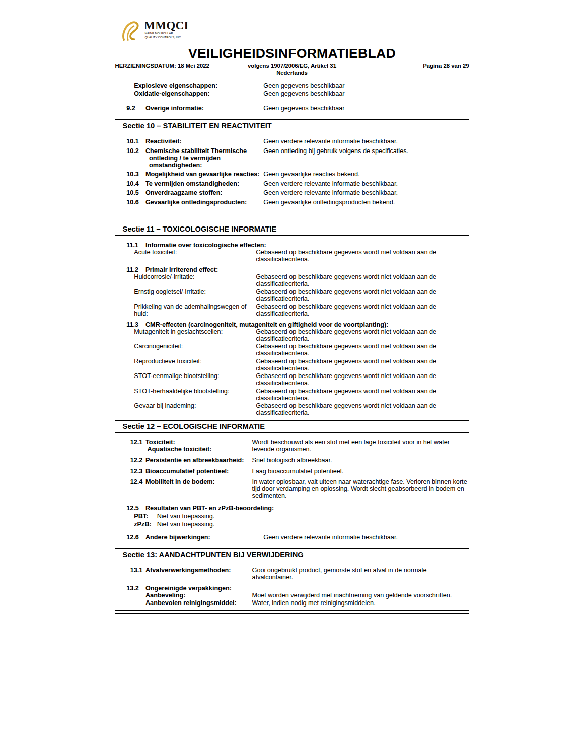VEILIGHEIDSINFORMATIEBLAD
HERZIENINGSDATUM: 18 Mei 2022
volgens 1907/2006/EG, Artikel 31 Nederlands
Pagina 28 van 29
Explosieve eigenschappen:
Geen gegevens beschikbaar
Oxidatie-eigenschappen:
Geen gegevens beschikbaar
9.2
Overige informatie:
Geen gegevens beschikbaar
Sectie 10 – STABILITEIT EN REACTIVITEIT
10.1
Reactiviteit:
Geen verdere relevante informatie beschikbaar.
10.2
Chemische stabiliteit Thermische
ontleding / te vermijden
omstandigheden:
Geen ontleding bij gebruik volgens de specificaties.
10.3
Mogelijkheid van gevaarlijke reacties:
Geen gevaarlijke reacties bekend.
10.4
Te vermijden omstandigheden:
Geen verdere relevante informatie beschikbaar.
10.5
Onverdraagzame stoffen:
Geen verdere relevante informatie beschikbaar.
10.6
Gevaarlijke ontledingsproducten:
Geen gevaarlijke ontledingsproducten bekend.
Sectie 11 – TOXICOLOGISCHE INFORMATIE
11.1
Informatie over toxicologische effecten:
Acute toxiciteit:
Gebaseerd op beschikbare gegevens wordt niet voldaan aan de classificatiecriteria.
11.2
Primair irriterend effect:
Huidcorrosie/-irritatie:
Gebaseerd op beschikbare gegevens wordt niet voldaan aan de classificatiecriteria.
Ernstig oogletsel/-irritatie:
Gebaseerd op beschikbare gegevens wordt niet voldaan aan de classificatiecriteria.
Prikkeling van de ademhalingswegen of huid:
Gebaseerd op beschikbare gegevens wordt niet voldaan aan de classificatiecriteria.
11.3
CMR-effecten (carcinogeniteit, mutageniteit en giftigheid voor de voortplanting):
Mutageniteit in geslachtscellen:
Gebaseerd op beschikbare gegevens wordt niet voldaan aan de classificatiecriteria.
Carcinogeniciteit:
Gebaseerd op beschikbare gegevens wordt niet voldaan aan de classificatiecriteria.
Reproductieve toxiciteit:
Gebaseerd op beschikbare gegevens wordt niet voldaan aan de classificatiecriteria.
STOT-eenmalige blootstelling:
Gebaseerd op beschikbare gegevens wordt niet voldaan aan de classificatiecriteria.
STOT-herhaaldelijke blootstelling:
Gebaseerd op beschikbare gegevens wordt niet voldaan aan de classificatiecriteria.
Gevaar bij inademing:
Gebaseerd op beschikbare gegevens wordt niet voldaan aan de classificatiecriteria.
Sectie 12 – ECOLOGISCHE INFORMATIE
12.1
Toxiciteit:
Aquatische toxiciteit:
Wordt beschouwd als een stof met een lage toxiciteit voor in het water levende organismen.
12.2
Persistentie en afbreekbaarheid:
Snel biologisch afbreekbaar.
12.3
Bioaccumulatief potentieel:
Laag bioaccumulatief potentieel.
12.4
Mobiliteit in de bodem:
In water oplosbaar, valt uiteen naar waterachtige fase. Verloren binnen korte tijd door verdamping en oplossing. Wordt slecht geabsorbeerd in bodem en sedimenten.
12.5
Resultaten van PBT- en zPzB-beoordeling:
PBT:
Niet van toepassing.
zPzB:
Niet van toepassing.
12.6
Andere bijwerkingen:
Geen verdere relevante informatie beschikbaar.
Sectie 13: AANDACHTPUNTEN BIJ VERWIJDERING
13.1
Afvalverwerkingsmethoden:
Gooi ongebruikt product, gemorste stof en afval in de normale afvalcontainer.
13.2
Ongereinigde verpakkingen:
Aanbeveling:
Moet worden verwijderd met inachtneming van geldende voorschriften.
Aanbevolen reinigingsmiddel:
Water, indien nodig met reinigingsmiddelen.